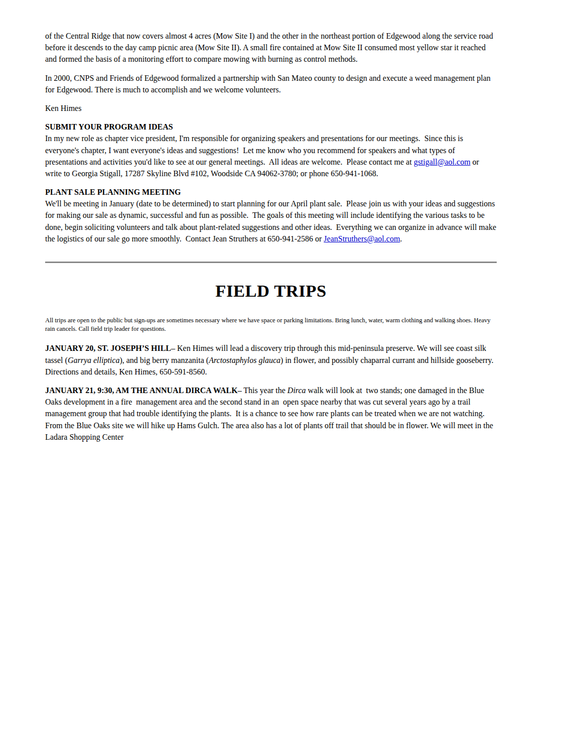of the Central Ridge that now covers almost 4 acres (Mow Site I) and the other in the northeast portion of Edgewood along the service road before it descends to the day camp picnic area (Mow Site II). A small fire contained at Mow Site II consumed most yellow star it reached and formed the basis of a monitoring effort to compare mowing with burning as control methods.
In 2000, CNPS and Friends of Edgewood formalized a partnership with San Mateo county to design and execute a weed management plan for Edgewood. There is much to accomplish and we welcome volunteers.
Ken Himes
SUBMIT YOUR PROGRAM IDEAS
In my new role as chapter vice president, I'm responsible for organizing speakers and presentations for our meetings. Since this is everyone's chapter, I want everyone's ideas and suggestions! Let me know who you recommend for speakers and what types of presentations and activities you'd like to see at our general meetings. All ideas are welcome. Please contact me at gstigall@aol.com or write to Georgia Stigall, 17287 Skyline Blvd #102, Woodside CA 94062-3780; or phone 650-941-1068.
PLANT SALE PLANNING MEETING
We'll be meeting in January (date to be determined) to start planning for our April plant sale. Please join us with your ideas and suggestions for making our sale as dynamic, successful and fun as possible. The goals of this meeting will include identifying the various tasks to be done, begin soliciting volunteers and talk about plant-related suggestions and other ideas. Everything we can organize in advance will make the logistics of our sale go more smoothly. Contact Jean Struthers at 650-941-2586 or JeanStruthers@aol.com.
FIELD TRIPS
All trips are open to the public but sign-ups are sometimes necessary where we have space or parking limitations. Bring lunch, water, warm clothing and walking shoes. Heavy rain cancels. Call field trip leader for questions.
JANUARY 20, ST. JOSEPH’S HILL– Ken Himes will lead a discovery trip through this mid-peninsula preserve. We will see coast silk tassel (Garrya elliptica), and big berry manzanita (Arctostaphylos glauca) in flower, and possibly chaparral currant and hillside gooseberry. Directions and details, Ken Himes, 650-591-8560.
JANUARY 21, 9:30, AM THE ANNUAL DIRCA WALK– This year the Dirca walk will look at two stands; one damaged in the Blue Oaks development in a fire management area and the second stand in an open space nearby that was cut several years ago by a trail management group that had trouble identifying the plants. It is a chance to see how rare plants can be treated when we are not watching. From the Blue Oaks site we will hike up Hams Gulch. The area also has a lot of plants off trail that should be in flower. We will meet in the Ladara Shopping Center